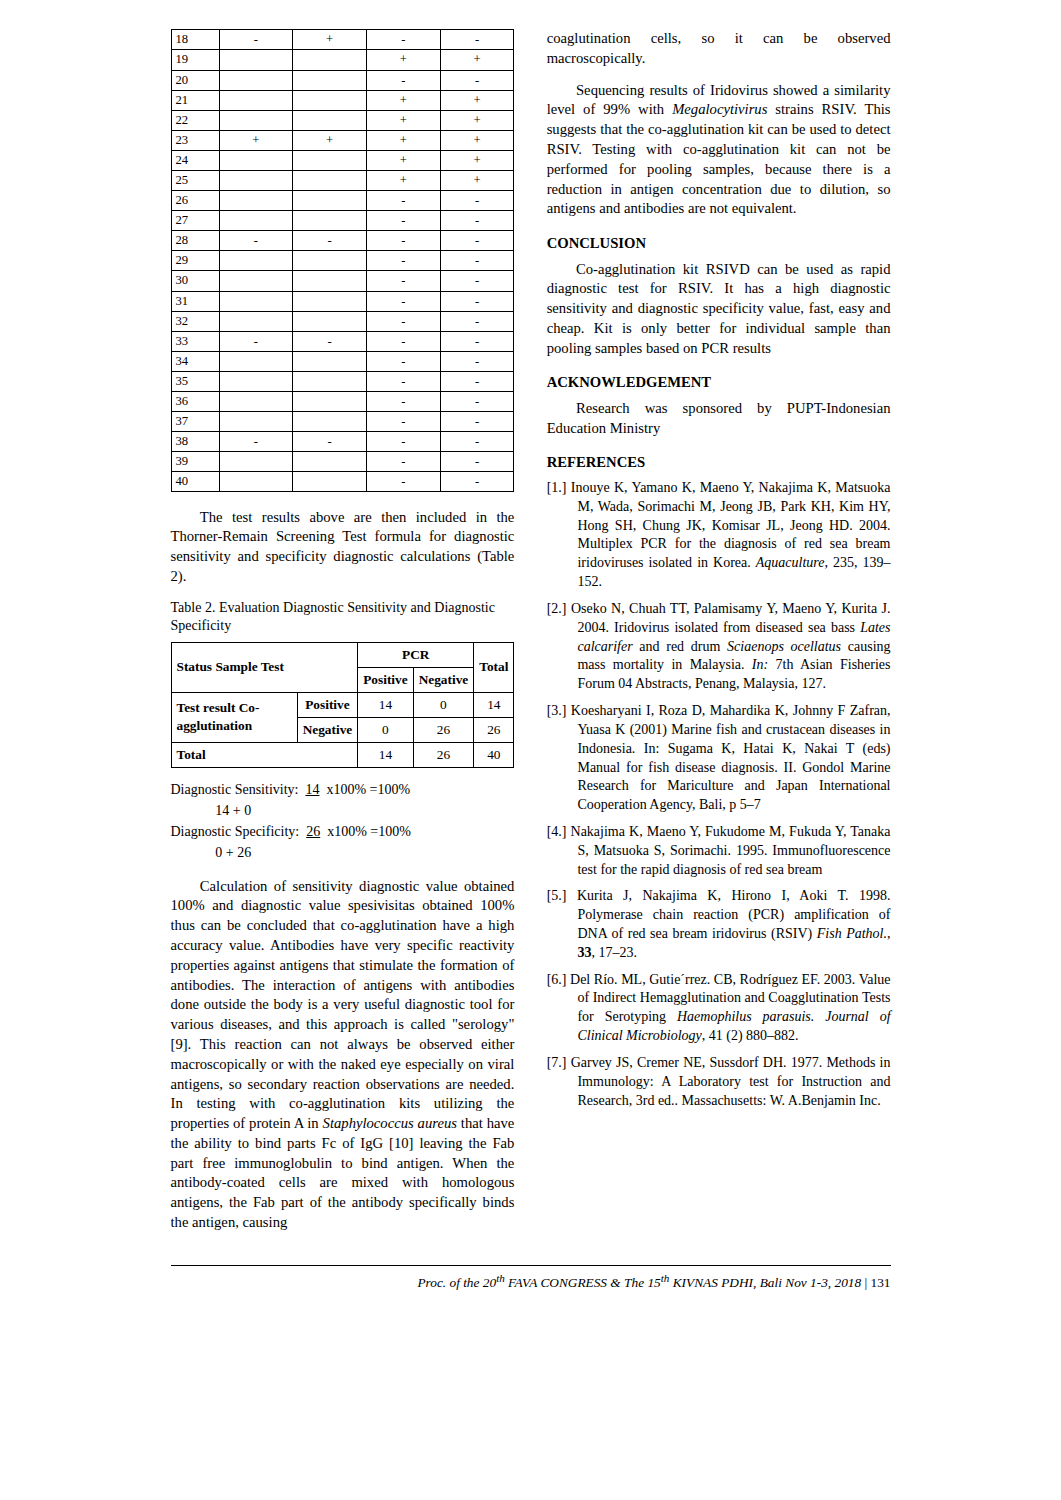| 18 | - | + | - | - |
| 19 | | | + | + |
| 20 | | | - | - |
| 21 | | | + | + |
| 22 | | | + | + |
| 23 | + | + | + | + |
| 24 | | | + | + |
| 25 | | | + | + |
| 26 | | | - | - |
| 27 | | | - | - |
| 28 | - | - | - | - |
| 29 | | | - | - |
| 30 | | | - | - |
| 31 | | | - | - |
| 32 | | | - | - |
| 33 | - | - | - | - |
| 34 | | | - | - |
| 35 | | | - | - |
| 36 | | | - | - |
| 37 | | | - | - |
| 38 | - | - | - | - |
| 39 | | | - | - |
| 40 | | | - | - |
The test results above are then included in the Thorner-Remain Screening Test formula for diagnostic sensitivity and specificity diagnostic calculations (Table 2).
Table 2. Evaluation Diagnostic Sensitivity and Diagnostic Specificity
| Status Sample Test | PCR | Total |
| Positive | Negative |
| Test result Co-agglutination | Positive | 14 | 0 | 14 |
| Negative | 0 | 26 | 26 |
| Total | 14 | 26 | 40 |
Diagnostic Sensitivity: 14 x100% =100%
14 + 0
Diagnostic Specificity: 26 x100% =100%
0 + 26
Calculation of sensitivity diagnostic value obtained 100% and diagnostic value spesivisitas obtained 100% thus can be concluded that co-agglutination have a high accuracy value. Antibodies have very specific reactivity properties against antigens that stimulate the formation of antibodies. The interaction of antigens with antibodies done outside the body is a very useful diagnostic tool for various diseases, and this approach is called "serology" [9]. This reaction can not always be observed either macroscopically or with the naked eye especially on viral antigens, so secondary reaction observations are needed. In testing with co-agglutination kits utilizing the properties of protein A in Staphylococcus aureus that have the ability to bind parts Fc of IgG [10] leaving the Fab part free immunoglobulin to bind antigen. When the antibody-coated cells are mixed with homologous antigens, the Fab part of the antibody specifically binds the antigen, causing
coaglutination cells, so it can be observed macroscopically.
Sequencing results of Iridovirus showed a similarity level of 99% with Megalocytivirus strains RSIV. This suggests that the co-agglutination kit can be used to detect RSIV. Testing with co-agglutination kit can not be performed for pooling samples, because there is a reduction in antigen concentration due to dilution, so antigens and antibodies are not equivalent.
Conclusion
Co-agglutination kit RSIVD can be used as rapid diagnostic test for RSIV. It has a high diagnostic sensitivity and diagnostic specificity value, fast, easy and cheap. Kit is only better for individual sample than pooling samples based on PCR results
Acknowledgement
Research was sponsored by PUPT-Indonesian Education Ministry
References
[1.] Inouye K, Yamano K, Maeno Y, Nakajima K, Matsuoka M, Wada, Sorimachi M, Jeong JB, Park KH, Kim HY, Hong SH, Chung JK, Komisar JL, Jeong HD. 2004. Multiplex PCR for the diagnosis of red sea bream iridoviruses isolated in Korea. Aquaculture, 235, 139–152.
[2.] Oseko N, Chuah TT, Palamisamy Y, Maeno Y, Kurita J. 2004. Iridovirus isolated from diseased sea bass Lates calcarifer and red drum Sciaenops ocellatus causing mass mortality in Malaysia. In: 7th Asian Fisheries Forum 04 Abstracts, Penang, Malaysia, 127.
[3.] Koesharyani I, Roza D, Mahardika K, Johnny F Zafran, Yuasa K (2001) Marine fish and crustacean diseases in Indonesia. In: Sugama K, Hatai K, Nakai T (eds) Manual for fish disease diagnosis. II. Gondol Marine Research for Mariculture and Japan International Cooperation Agency, Bali, p 5–7
[4.] Nakajima K, Maeno Y, Fukudome M, Fukuda Y, Tanaka S, Matsuoka S, Sorimachi. 1995. Immunofluorescence test for the rapid diagnosis of red sea bream
[5.] Kurita J, Nakajima K, Hirono I, Aoki T. 1998. Polymerase chain reaction (PCR) amplification of DNA of red sea bream iridovirus (RSIV) Fish Pathol., 33, 17–23.
[6.] Del Río. ML, Gutie´rrez. CB, Rodríguez EF. 2003. Value of Indirect Hemagglutination and Coagglutination Tests for Serotyping Haemophilus parasuis. Journal of Clinical Microbiology, 41 (2) 880–882.
[7.] Garvey JS, Cremer NE, Sussdorf DH. 1977. Methods in Immunology: A Laboratory test for Instruction and Research, 3rd ed.. Massachusetts: W. A.Benjamin Inc.
Proc. of the 20th FAVA CONGRESS & The 15th KIVNAS PDHI, Bali Nov 1-3, 2018 | 131